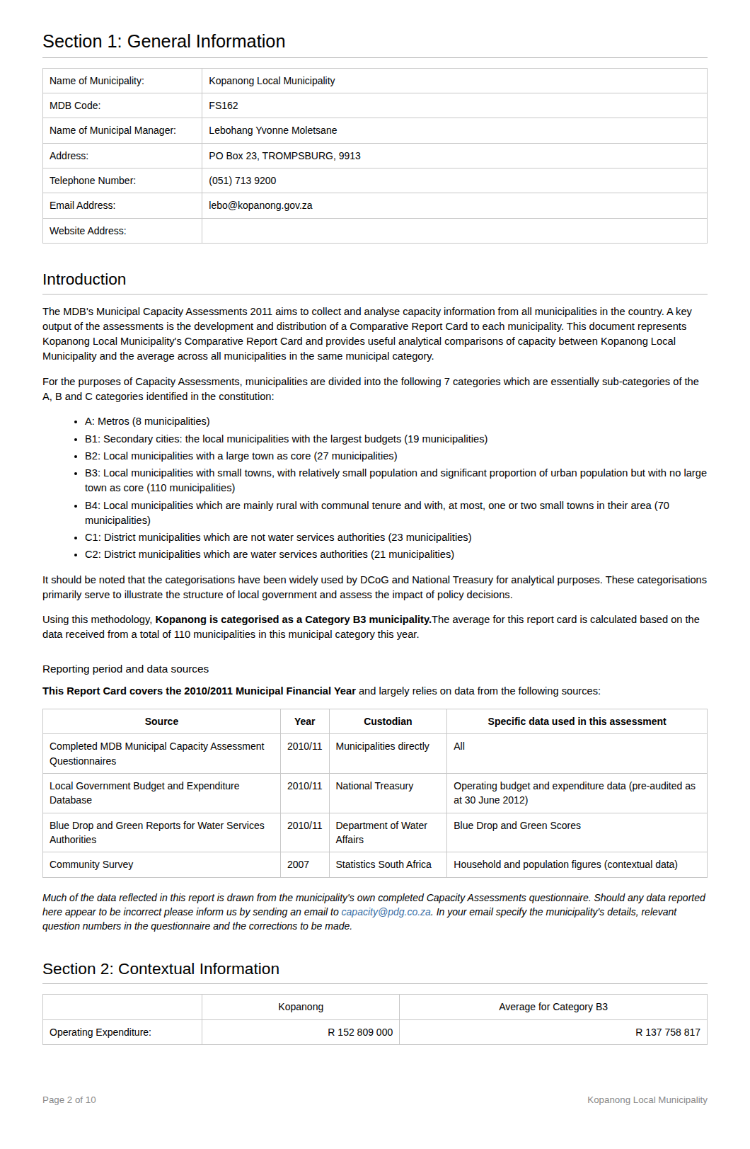Section 1: General Information
| Name of Municipality: | Kopanong Local Municipality |
| MDB Code: | FS162 |
| Name of Municipal Manager: | Lebohang Yvonne Moletsane |
| Address: | PO Box 23, TROMPSBURG, 9913 |
| Telephone Number: | (051) 713 9200 |
| Email Address: | lebo@kopanong.gov.za |
| Website Address: | |
Introduction
The MDB's Municipal Capacity Assessments 2011 aims to collect and analyse capacity information from all municipalities in the country. A key output of the assessments is the development and distribution of a Comparative Report Card to each municipality. This document represents Kopanong Local Municipality's Comparative Report Card and provides useful analytical comparisons of capacity between Kopanong Local Municipality and the average across all municipalities in the same municipal category.
For the purposes of Capacity Assessments, municipalities are divided into the following 7 categories which are essentially sub-categories of the A, B and C categories identified in the constitution:
A: Metros (8 municipalities)
B1: Secondary cities: the local municipalities with the largest budgets (19 municipalities)
B2: Local municipalities with a large town as core (27 municipalities)
B3: Local municipalities with small towns, with relatively small population and significant proportion of urban population but with no large town as core (110 municipalities)
B4: Local municipalities which are mainly rural with communal tenure and with, at most, one or two small towns in their area (70 municipalities)
C1: District municipalities which are not water services authorities (23 municipalities)
C2: District municipalities which are water services authorities (21 municipalities)
It should be noted that the categorisations have been widely used by DCoG and National Treasury for analytical purposes. These categorisations primarily serve to illustrate the structure of local government and assess the impact of policy decisions.
Using this methodology, Kopanong is categorised as a Category B3 municipality. The average for this report card is calculated based on the data received from a total of 110 municipalities in this municipal category this year.
Reporting period and data sources
This Report Card covers the 2010/2011 Municipal Financial Year and largely relies on data from the following sources:
| Source | Year | Custodian | Specific data used in this assessment |
| --- | --- | --- | --- |
| Completed MDB Municipal Capacity Assessment Questionnaires | 2010/11 | Municipalities directly | All |
| Local Government Budget and Expenditure Database | 2010/11 | National Treasury | Operating budget and expenditure data (pre-audited as at 30 June 2012) |
| Blue Drop and Green Reports for Water Services Authorities | 2010/11 | Department of Water Affairs | Blue Drop and Green Scores |
| Community Survey | 2007 | Statistics South Africa | Household and population figures (contextual data) |
Much of the data reflected in this report is drawn from the municipality's own completed Capacity Assessments questionnaire. Should any data reported here appear to be incorrect please inform us by sending an email to capacity@pdg.co.za. In your email specify the municipality's details, relevant question numbers in the questionnaire and the corrections to be made.
Section 2: Contextual Information
| | Kopanong | Average for Category B3 |
| --- | --- | --- |
| Operating Expenditure: | R 152 809 000 | R 137 758 817 |
Page 2 of 10 Kopanong Local Municipality